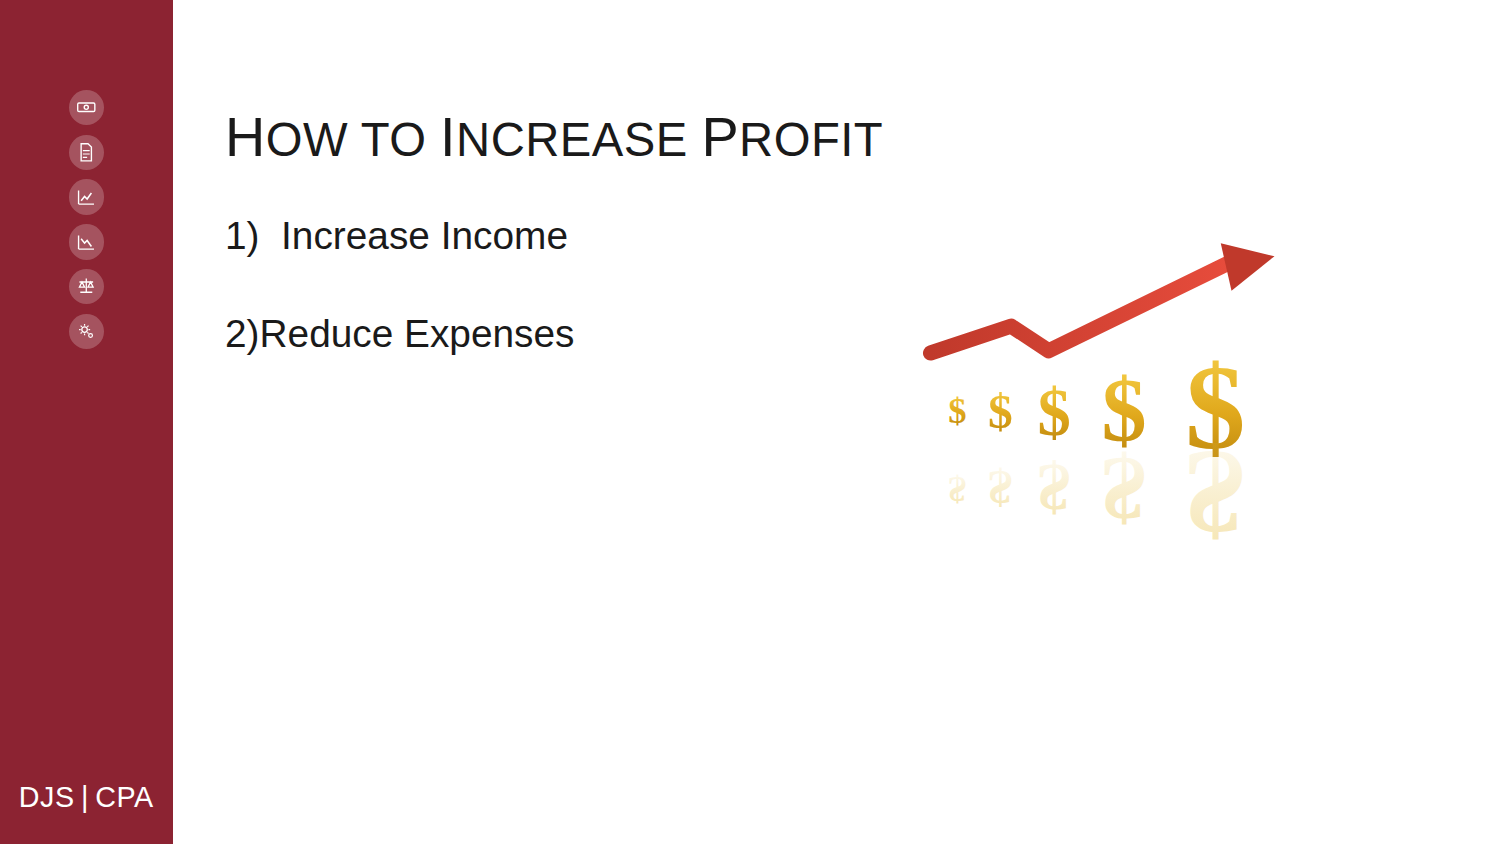DJS | CPA
How to Increase Profit
1) Increase Income
2)Reduce Expenses
$ $ $ $ $ $ $ $ $ $